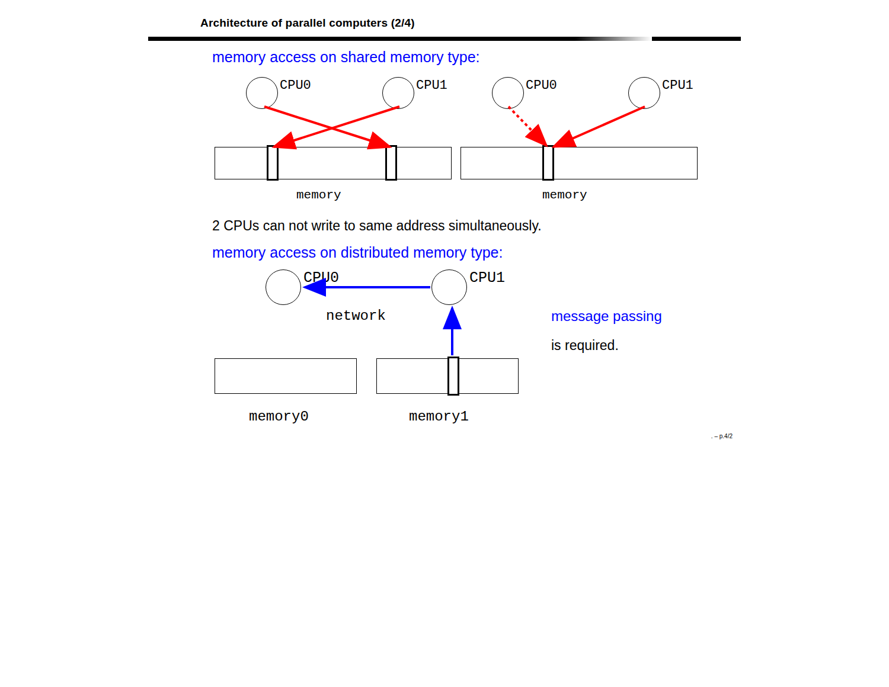Architecture of parallel computers (2/4)
memory access on shared memory type:
CPU0
CPU1
memory
CPU0
CPU1
memory
2 CPUs can not write to same address simultaneously.
memory access on distributed memory type:
CPU0
CPU1
network
message passing
is required.
memory0
memory1
. – p.4/2